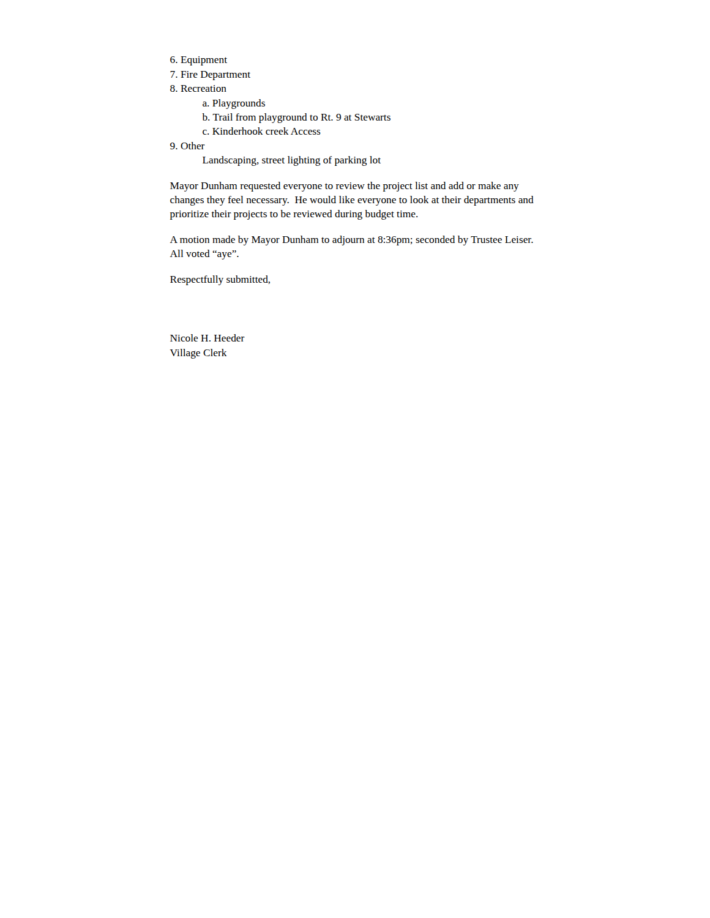6. Equipment
7. Fire Department
8. Recreation
a. Playgrounds
b. Trail from playground to Rt. 9 at Stewarts
c. Kinderhook creek Access
9. Other
Landscaping, street lighting of parking lot
Mayor Dunham requested everyone to review the project list and add or make any changes they feel necessary. He would like everyone to look at their departments and prioritize their projects to be reviewed during budget time.
A motion made by Mayor Dunham to adjourn at 8:36pm; seconded by Trustee Leiser. All voted “aye”.
Respectfully submitted,
Nicole H. Heeder
Village Clerk